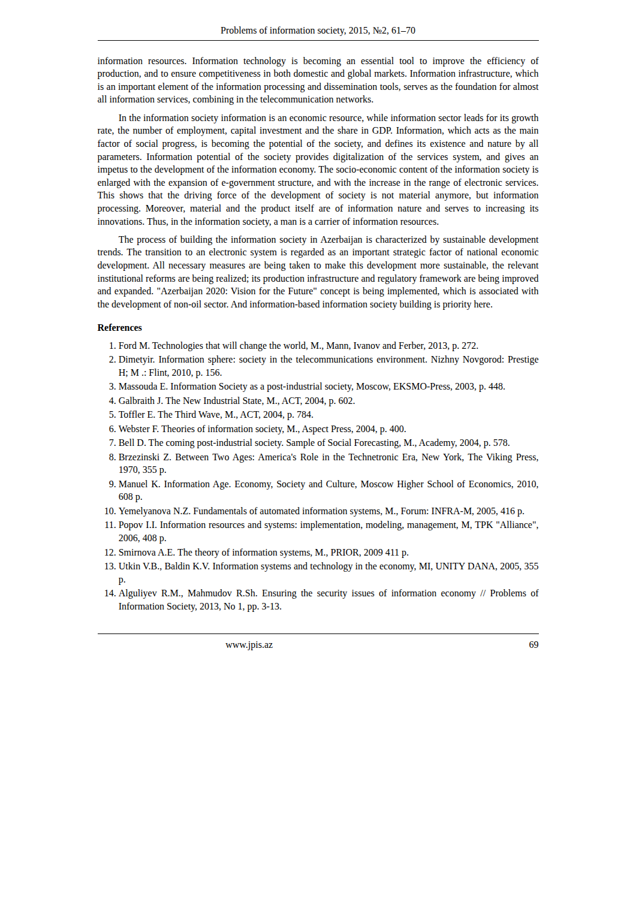Problems of information society, 2015, №2, 61–70
information resources. Information technology is becoming an essential tool to improve the efficiency of production, and to ensure competitiveness in both domestic and global markets. Information infrastructure, which is an important element of the information processing and dissemination tools, serves as the foundation for almost all information services, combining in the telecommunication networks.
In the information society information is an economic resource, while information sector leads for its growth rate, the number of employment, capital investment and the share in GDP. Information, which acts as the main factor of social progress, is becoming the potential of the society, and defines its existence and nature by all parameters. Information potential of the society provides digitalization of the services system, and gives an impetus to the development of the information economy. The socio-economic content of the information society is enlarged with the expansion of e-government structure, and with the increase in the range of electronic services. This shows that the driving force of the development of society is not material anymore, but information processing. Moreover, material and the product itself are of information nature and serves to increasing its innovations. Thus, in the information society, a man is a carrier of information resources.
The process of building the information society in Azerbaijan is characterized by sustainable development trends. The transition to an electronic system is regarded as an important strategic factor of national economic development. All necessary measures are being taken to make this development more sustainable, the relevant institutional reforms are being realized; its production infrastructure and regulatory framework are being improved and expanded. "Azerbaijan 2020: Vision for the Future" concept is being implemented, which is associated with the development of non-oil sector. And information-based information society building is priority here.
References
Ford M. Technologies that will change the world, M., Mann, Ivanov and Ferber, 2013, p. 272.
Dimetyir. Information sphere: society in the telecommunications environment. Nizhny Novgorod: Prestige H; M .: Flint, 2010, p. 156.
Massouda E. Information Society as a post-industrial society, Moscow, EKSMO-Press, 2003, p. 448.
Galbraith J. The New Industrial State, M., ACT, 2004, p. 602.
Toffler E. The Third Wave, M., ACT, 2004, p. 784.
Webster F. Theories of information society, M., Aspect Press, 2004, p. 400.
Bell D. The coming post-industrial society. Sample of Social Forecasting, M., Academy, 2004, p. 578.
Brzezinski Z. Between Two Ages: America's Role in the Technetronic Era, New York, The Viking Press, 1970, 355 p.
Manuel K. Information Age. Economy, Society and Culture, Moscow Higher School of Economics, 2010, 608 p.
Yemelyanova N.Z. Fundamentals of automated information systems, M., Forum: INFRA-M, 2005, 416 p.
Popov I.I. Information resources and systems: implementation, modeling, management, M, TPK "Alliance", 2006, 408 p.
Smirnova A.E. The theory of information systems, M., PRIOR, 2009 411 p.
Utkin V.B., Baldin K.V. Information systems and technology in the economy, MI, UNITY DANA, 2005, 355 p.
Alguliyev R.M., Mahmudov R.Sh. Ensuring the security issues of information economy // Problems of Information Society, 2013, No 1, pp. 3-13.
www.jpis.az 69